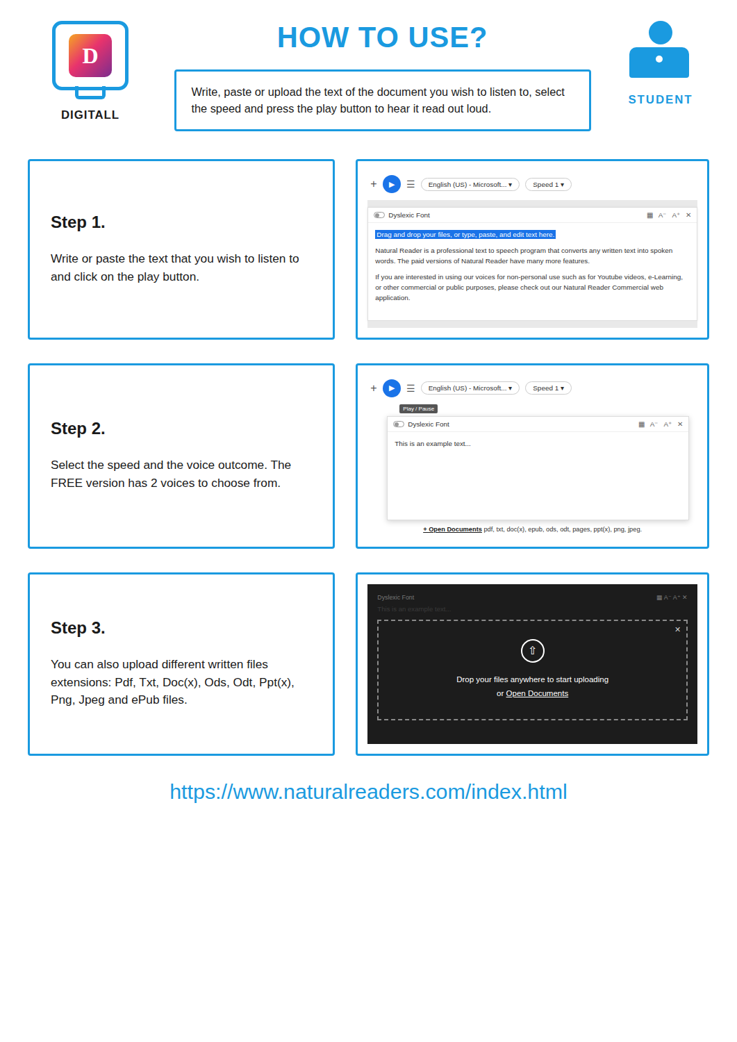D
DIGITALL
HOW TO USE?
Write, paste or upload the text of the document you wish to listen to, select the speed and press the play button to hear it read out loud.
STUDENT
Step 1.
Write or paste the text that you wish to listen to and click on the play button.
+ ▶ ☰ English (US) - Microsoft... ▾ Speed 1 ▾
Dyslexic Font
▦ A⁻ A⁺ ✕
Drag and drop your files, or type, paste, and edit text here.
Natural Reader is a professional text to speech program that converts any written text into spoken words. The paid versions of Natural Reader have many more features.
If you are interested in using our voices for non-personal use such as for Youtube videos, e-Learning, or other commercial or public purposes, please check out our Natural Reader Commercial web application.
Step 2.
Select the speed and the voice outcome. The FREE version has 2 voices to choose from.
+ ▶ ☰ English (US) - Microsoft... ▾ Speed 1 ▾
Play / Pause
Dyslexic Font
▦ A⁻ A⁺ ✕
This is an example text...
+ Open Documents pdf, txt, doc(x), epub, ods, odt, pages, ppt(x), png, jpeg.
Step 3.
You can also upload different written files extensions: Pdf, Txt, Doc(x), Ods, Odt, Ppt(x), Png, Jpeg and ePub files.
Dyslexic Font ▦ A⁻ A⁺ ✕
This is an example text...
✕
⇧
Drop your files anywhere to start uploading
or Open Documents
https://www.naturalreaders.com/index.html